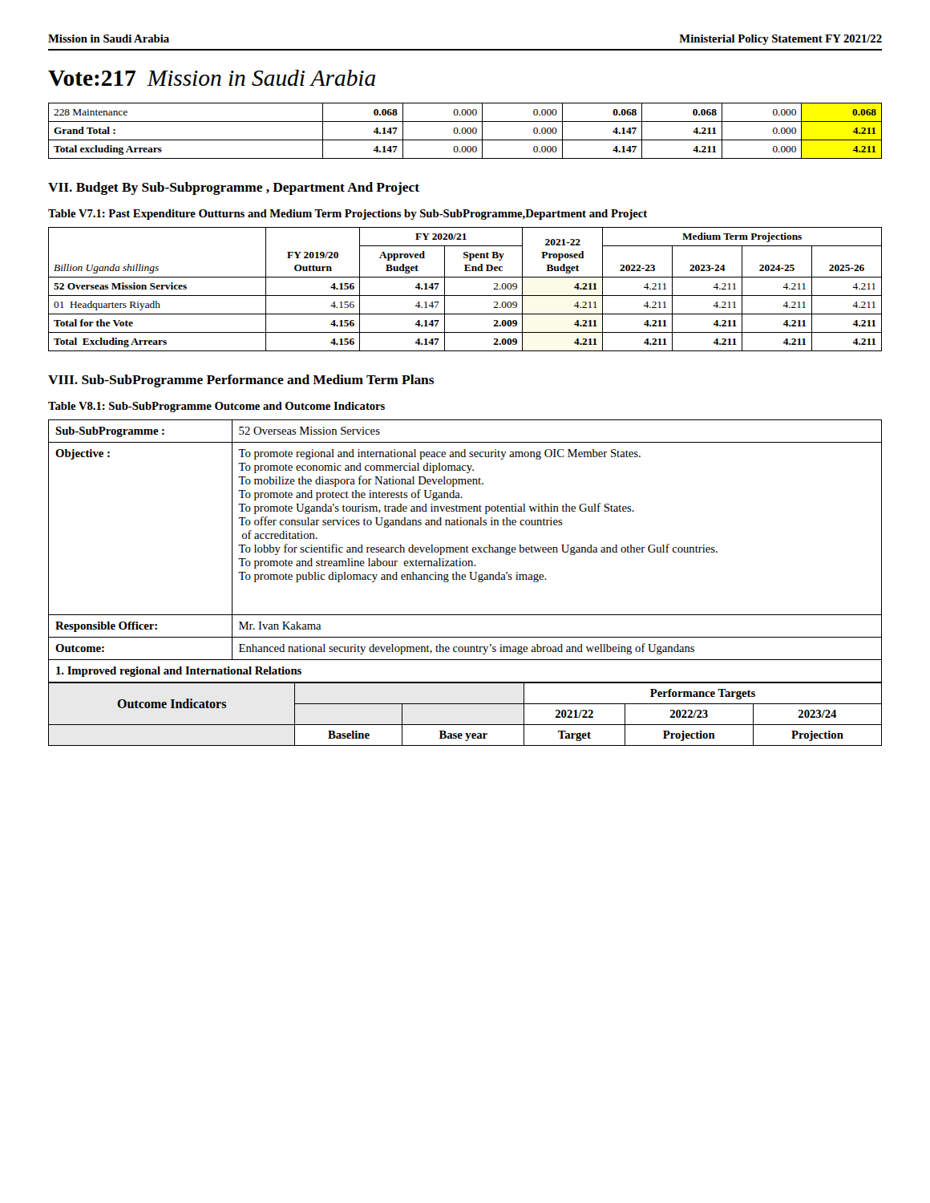Mission in Saudi Arabia
Ministerial Policy Statement FY 2021/22
Vote:217 Mission in Saudi Arabia
| 228 Maintenance | 0.068 | 0.000 | 0.000 | 0.068 | 0.068 | 0.000 | 0.068 |
| Grand Total : | 4.147 | 0.000 | 0.000 | 4.147 | 4.211 | 0.000 | 4.211 |
| Total excluding Arrears | 4.147 | 0.000 | 0.000 | 4.147 | 4.211 | 0.000 | 4.211 |
VII. Budget By Sub-Subprogramme , Department And Project
Table V7.1: Past Expenditure Outturns and Medium Term Projections by Sub-SubProgramme,Department and Project
| Billion Uganda shillings | FY 2019/20 Outturn | FY 2020/21 | 2021-22 Proposed Budget | Medium Term Projections |
| --- | --- | --- | --- | --- |
| Approved Budget | Spent By End Dec | 2022-23 | 2023-24 | 2024-25 | 2025-26 |
| 52 Overseas Mission Services | 4.156 | 4.147 | 2.009 | 4.211 | 4.211 | 4.211 | 4.211 | 4.211 |
| 01 Headquarters Riyadh | 4.156 | 4.147 | 2.009 | 4.211 | 4.211 | 4.211 | 4.211 | 4.211 |
| Total for the Vote | 4.156 | 4.147 | 2.009 | 4.211 | 4.211 | 4.211 | 4.211 | 4.211 |
| Total Excluding Arrears | 4.156 | 4.147 | 2.009 | 4.211 | 4.211 | 4.211 | 4.211 | 4.211 |
VIII. Sub-SubProgramme Performance and Medium Term Plans
Table V8.1: Sub-SubProgramme Outcome and Outcome Indicators
| Sub-SubProgramme : | 52 Overseas Mission Services |
| Objective : | To promote regional and international peace and security among OIC Member States. To promote economic and commercial diplomacy. To mobilize the diaspora for National Development. To promote and protect the interests of Uganda. To promote Uganda's tourism, trade and investment potential within the Gulf States. To offer consular services to Ugandans and nationals in the countries of accreditation. To lobby for scientific and research development exchange between Uganda and other Gulf countries. To promote and streamline labour externalization. To promote public diplomacy and enhancing the Uganda's image. |
| Responsible Officer: | Mr. Ivan Kakama |
| Outcome: | Enhanced national security development, the country’s image abroad and wellbeing of Ugandans |
| 1. Improved regional and International Relations |
| Outcome Indicators | | Performance Targets |
| | | 2021/22 | 2022/23 | 2023/24 |
| | Baseline | Base year | Target | Projection | Projection |